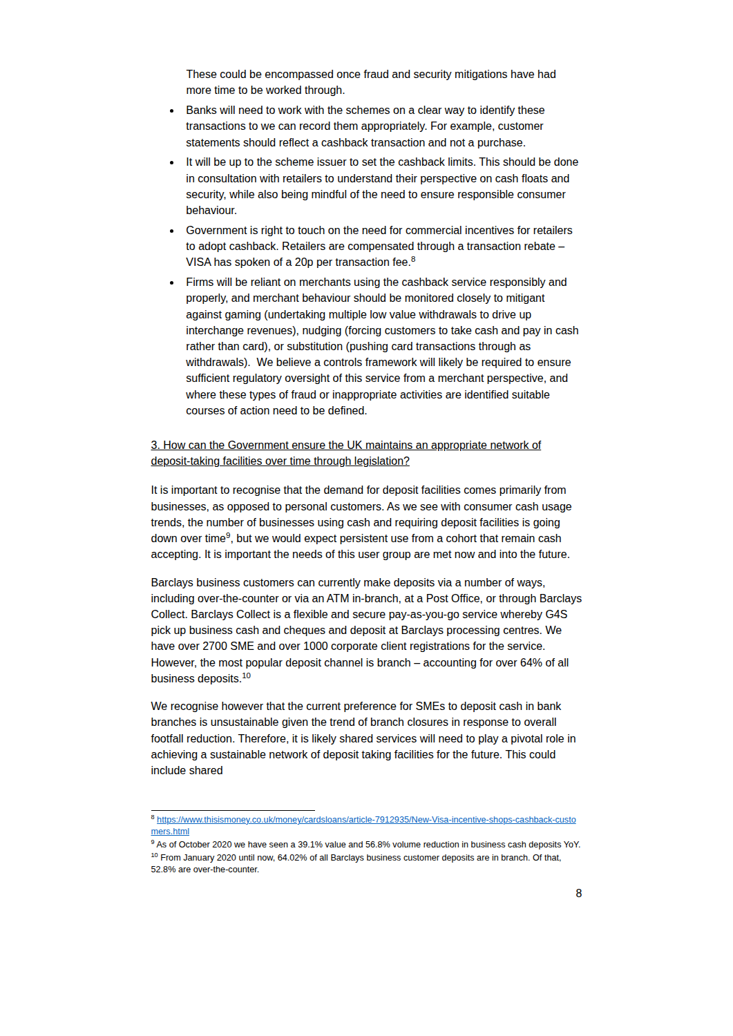These could be encompassed once fraud and security mitigations have had more time to be worked through.
Banks will need to work with the schemes on a clear way to identify these transactions to we can record them appropriately. For example, customer statements should reflect a cashback transaction and not a purchase.
It will be up to the scheme issuer to set the cashback limits. This should be done in consultation with retailers to understand their perspective on cash floats and security, while also being mindful of the need to ensure responsible consumer behaviour.
Government is right to touch on the need for commercial incentives for retailers to adopt cashback. Retailers are compensated through a transaction rebate – VISA has spoken of a 20p per transaction fee.8
Firms will be reliant on merchants using the cashback service responsibly and properly, and merchant behaviour should be monitored closely to mitigant against gaming (undertaking multiple low value withdrawals to drive up interchange revenues), nudging (forcing customers to take cash and pay in cash rather than card), or substitution (pushing card transactions through as withdrawals). We believe a controls framework will likely be required to ensure sufficient regulatory oversight of this service from a merchant perspective, and where these types of fraud or inappropriate activities are identified suitable courses of action need to be defined.
3. How can the Government ensure the UK maintains an appropriate network of deposit-taking facilities over time through legislation?
It is important to recognise that the demand for deposit facilities comes primarily from businesses, as opposed to personal customers. As we see with consumer cash usage trends, the number of businesses using cash and requiring deposit facilities is going down over time9, but we would expect persistent use from a cohort that remain cash accepting. It is important the needs of this user group are met now and into the future.
Barclays business customers can currently make deposits via a number of ways, including over-the-counter or via an ATM in-branch, at a Post Office, or through Barclays Collect. Barclays Collect is a flexible and secure pay-as-you-go service whereby G4S pick up business cash and cheques and deposit at Barclays processing centres. We have over 2700 SME and over 1000 corporate client registrations for the service. However, the most popular deposit channel is branch – accounting for over 64% of all business deposits.10
We recognise however that the current preference for SMEs to deposit cash in bank branches is unsustainable given the trend of branch closures in response to overall footfall reduction. Therefore, it is likely shared services will need to play a pivotal role in achieving a sustainable network of deposit taking facilities for the future. This could include shared
8 https://www.thisismoney.co.uk/money/cardsloans/article-7912935/New-Visa-incentive-shops-cashback-customers.html
9 As of October 2020 we have seen a 39.1% value and 56.8% volume reduction in business cash deposits YoY.
10 From January 2020 until now, 64.02% of all Barclays business customer deposits are in branch. Of that, 52.8% are over-the-counter.
8